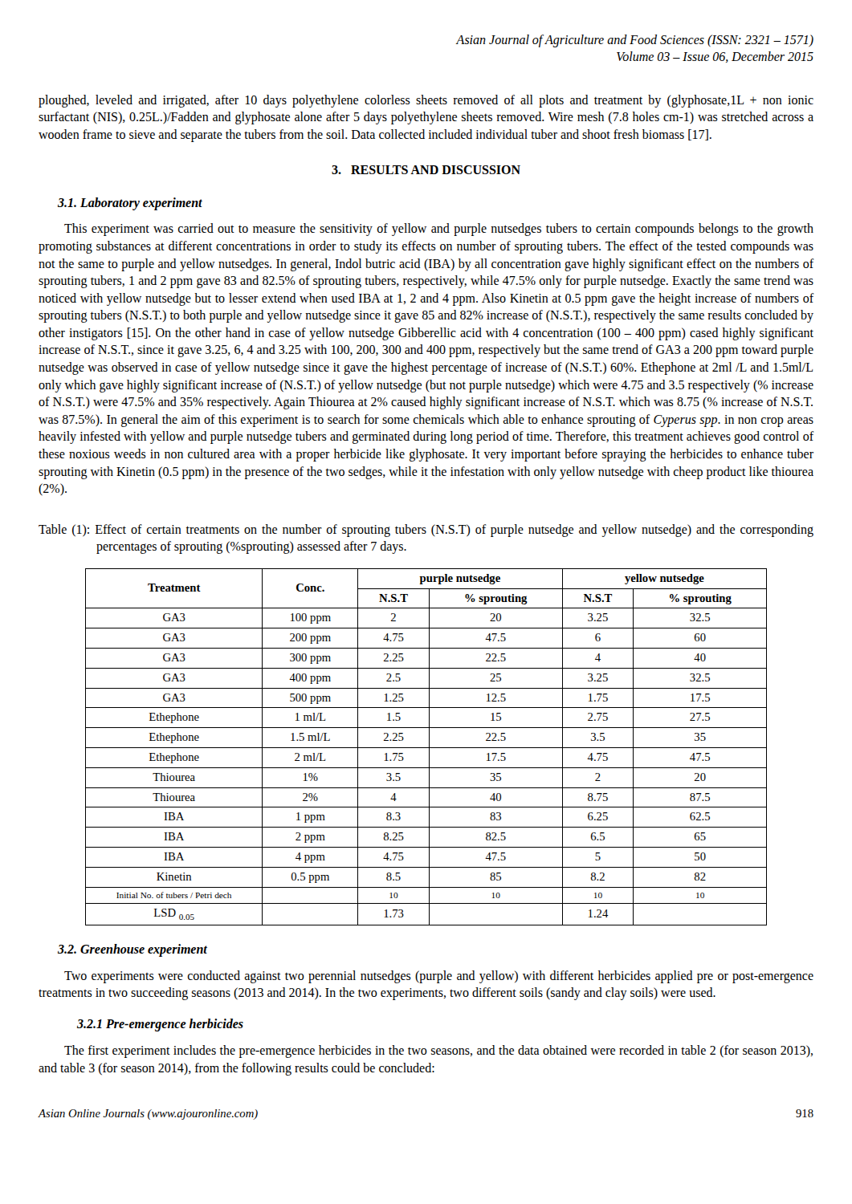Asian Journal of Agriculture and Food Sciences (ISSN: 2321 – 1571)
Volume 03 – Issue 06, December 2015
ploughed, leveled and irrigated, after 10 days polyethylene colorless sheets removed of all plots and treatment by (glyphosate,1L + non ionic surfactant (NIS), 0.25L.)/Fadden and glyphosate alone after 5 days polyethylene sheets removed. Wire mesh (7.8 holes cm-1) was stretched across a wooden frame to sieve and separate the tubers from the soil. Data collected included individual tuber and shoot fresh biomass [17].
3. RESULTS AND DISCUSSION
3.1. Laboratory experiment
This experiment was carried out to measure the sensitivity of yellow and purple nutsedges tubers to certain compounds belongs to the growth promoting substances at different concentrations in order to study its effects on number of sprouting tubers. The effect of the tested compounds was not the same to purple and yellow nutsedges. In general, Indol butric acid (IBA) by all concentration gave highly significant effect on the numbers of sprouting tubers, 1 and 2 ppm gave 83 and 82.5% of sprouting tubers, respectively, while 47.5% only for purple nutsedge. Exactly the same trend was noticed with yellow nutsedge but to lesser extend when used IBA at 1, 2 and 4 ppm. Also Kinetin at 0.5 ppm gave the height increase of numbers of sprouting tubers (N.S.T.) to both purple and yellow nutsedge since it gave 85 and 82% increase of (N.S.T.), respectively the same results concluded by other instigators [15]. On the other hand in case of yellow nutsedge Gibberellic acid with 4 concentration (100 – 400 ppm) cased highly significant increase of N.S.T., since it gave 3.25, 6, 4 and 3.25 with 100, 200, 300 and 400 ppm, respectively but the same trend of GA3 a 200 ppm toward purple nutsedge was observed in case of yellow nutsedge since it gave the highest percentage of increase of (N.S.T.) 60%. Ethephone at 2ml /L and 1.5ml/L only which gave highly significant increase of (N.S.T.) of yellow nutsedge (but not purple nutsedge) which were 4.75 and 3.5 respectively (% increase of N.S.T.) were 47.5% and 35% respectively. Again Thiourea at 2% caused highly significant increase of N.S.T. which was 8.75 (% increase of N.S.T. was 87.5%). In general the aim of this experiment is to search for some chemicals which able to enhance sprouting of Cyperus spp. in non crop areas heavily infested with yellow and purple nutsedge tubers and germinated during long period of time. Therefore, this treatment achieves good control of these noxious weeds in non cultured area with a proper herbicide like glyphosate. It very important before spraying the herbicides to enhance tuber sprouting with Kinetin (0.5 ppm) in the presence of the two sedges, while it the infestation with only yellow nutsedge with cheep product like thiourea (2%).
Table (1): Effect of certain treatments on the number of sprouting tubers (N.S.T) of purple nutsedge and yellow nutsedge) and the corresponding percentages of sprouting (%sprouting) assessed after 7 days.
| Treatment | Conc. | purple nutsedge | yellow nutsedge |
| --- | --- | --- | --- |
| N.S.T | % sprouting | N.S.T | % sprouting |
| GA3 | 100 ppm | 2 | 20 | 3.25 | 32.5 |
| GA3 | 200 ppm | 4.75 | 47.5 | 6 | 60 |
| GA3 | 300 ppm | 2.25 | 22.5 | 4 | 40 |
| GA3 | 400 ppm | 2.5 | 25 | 3.25 | 32.5 |
| GA3 | 500 ppm | 1.25 | 12.5 | 1.75 | 17.5 |
| Ethephone | 1 ml/L | 1.5 | 15 | 2.75 | 27.5 |
| Ethephone | 1.5 ml/L | 2.25 | 22.5 | 3.5 | 35 |
| Ethephone | 2 ml/L | 1.75 | 17.5 | 4.75 | 47.5 |
| Thiourea | 1% | 3.5 | 35 | 2 | 20 |
| Thiourea | 2% | 4 | 40 | 8.75 | 87.5 |
| IBA | 1 ppm | 8.3 | 83 | 6.25 | 62.5 |
| IBA | 2 ppm | 8.25 | 82.5 | 6.5 | 65 |
| IBA | 4 ppm | 4.75 | 47.5 | 5 | 50 |
| Kinetin | 0.5 ppm | 8.5 | 85 | 8.2 | 82 |
| Initial No. of tubers / Petri dech | | 10 | 10 | 10 | 10 |
| LSD 0.05 | | 1.73 | | 1.24 | |
3.2. Greenhouse experiment
Two experiments were conducted against two perennial nutsedges (purple and yellow) with different herbicides applied pre or post-emergence treatments in two succeeding seasons (2013 and 2014). In the two experiments, two different soils (sandy and clay soils) were used.
3.2.1 Pre-emergence herbicides
The first experiment includes the pre-emergence herbicides in the two seasons, and the data obtained were recorded in table 2 (for season 2013), and table 3 (for season 2014), from the following results could be concluded:
Asian Online Journals (www.ajouronline.com) 918